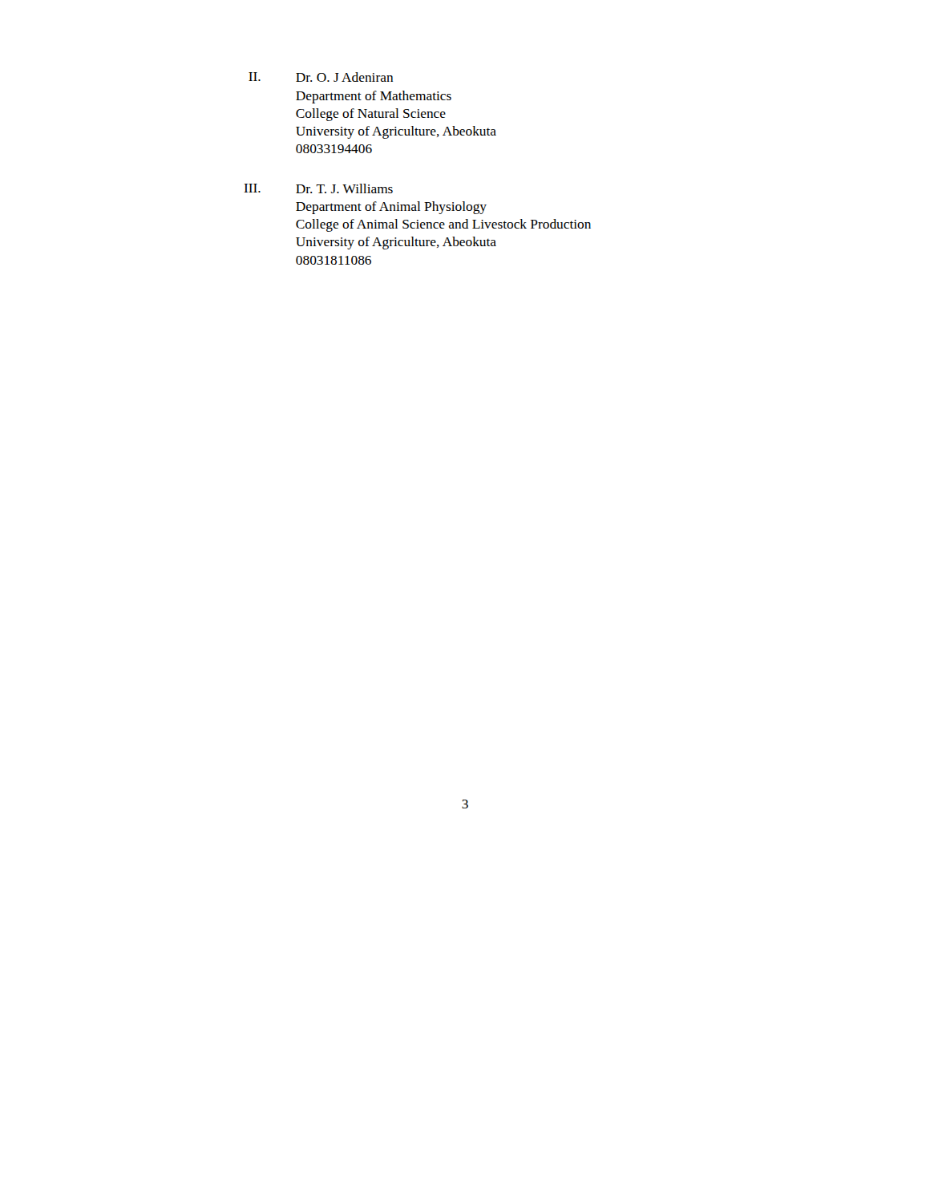II.
Dr. O. J Adeniran
Department of Mathematics
College of Natural Science
University of Agriculture, Abeokuta
08033194406
III.
Dr. T. J. Williams
Department of Animal Physiology
College of Animal Science and Livestock Production
University of Agriculture, Abeokuta
08031811086
3